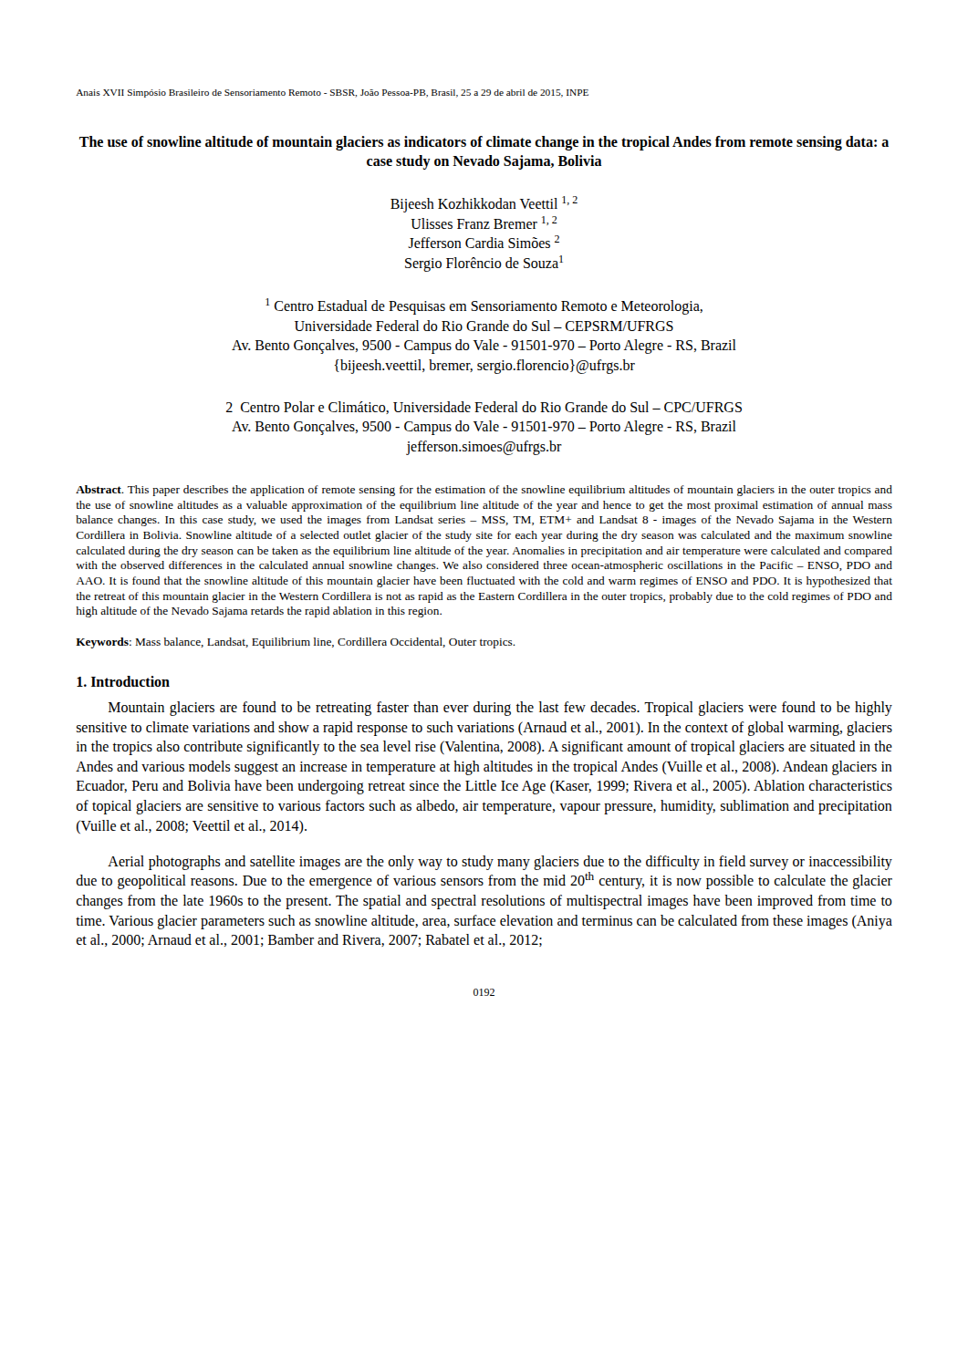Anais XVII Simpósio Brasileiro de Sensoriamento Remoto - SBSR, João Pessoa-PB, Brasil, 25 a 29 de abril de 2015, INPE
The use of snowline altitude of mountain glaciers as indicators of climate change in the tropical Andes from remote sensing data: a case study on Nevado Sajama, Bolivia
Bijeesh Kozhikkodan Veettil 1, 2
Ulisses Franz Bremer 1, 2
Jefferson Cardia Simões 2
Sergio Florêncio de Souza1
1 Centro Estadual de Pesquisas em Sensoriamento Remoto e Meteorologia,
Universidade Federal do Rio Grande do Sul – CEPSRM/UFRGS
Av. Bento Gonçalves, 9500 - Campus do Vale - 91501-970 – Porto Alegre - RS, Brazil
{bijeesh.veettil, bremer, sergio.florencio}@ufrgs.br
2 Centro Polar e Climático, Universidade Federal do Rio Grande do Sul – CPC/UFRGS
Av. Bento Gonçalves, 9500 - Campus do Vale - 91501-970 – Porto Alegre - RS, Brazil
jefferson.simoes@ufrgs.br
Abstract. This paper describes the application of remote sensing for the estimation of the snowline equilibrium altitudes of mountain glaciers in the outer tropics and the use of snowline altitudes as a valuable approximation of the equilibrium line altitude of the year and hence to get the most proximal estimation of annual mass balance changes. In this case study, we used the images from Landsat series – MSS, TM, ETM+ and Landsat 8 - images of the Nevado Sajama in the Western Cordillera in Bolivia. Snowline altitude of a selected outlet glacier of the study site for each year during the dry season was calculated and the maximum snowline calculated during the dry season can be taken as the equilibrium line altitude of the year. Anomalies in precipitation and air temperature were calculated and compared with the observed differences in the calculated annual snowline changes. We also considered three ocean-atmospheric oscillations in the Pacific – ENSO, PDO and AAO. It is found that the snowline altitude of this mountain glacier have been fluctuated with the cold and warm regimes of ENSO and PDO. It is hypothesized that the retreat of this mountain glacier in the Western Cordillera is not as rapid as the Eastern Cordillera in the outer tropics, probably due to the cold regimes of PDO and high altitude of the Nevado Sajama retards the rapid ablation in this region.
Keywords: Mass balance, Landsat, Equilibrium line, Cordillera Occidental, Outer tropics.
1. Introduction
Mountain glaciers are found to be retreating faster than ever during the last few decades. Tropical glaciers were found to be highly sensitive to climate variations and show a rapid response to such variations (Arnaud et al., 2001). In the context of global warming, glaciers in the tropics also contribute significantly to the sea level rise (Valentina, 2008). A significant amount of tropical glaciers are situated in the Andes and various models suggest an increase in temperature at high altitudes in the tropical Andes (Vuille et al., 2008). Andean glaciers in Ecuador, Peru and Bolivia have been undergoing retreat since the Little Ice Age (Kaser, 1999; Rivera et al., 2005). Ablation characteristics of topical glaciers are sensitive to various factors such as albedo, air temperature, vapour pressure, humidity, sublimation and precipitation (Vuille et al., 2008; Veettil et al., 2014).
Aerial photographs and satellite images are the only way to study many glaciers due to the difficulty in field survey or inaccessibility due to geopolitical reasons. Due to the emergence of various sensors from the mid 20th century, it is now possible to calculate the glacier changes from the late 1960s to the present. The spatial and spectral resolutions of multispectral images have been improved from time to time. Various glacier parameters such as snowline altitude, area, surface elevation and terminus can be calculated from these images (Aniya et al., 2000; Arnaud et al., 2001; Bamber and Rivera, 2007; Rabatel et al., 2012;
0192